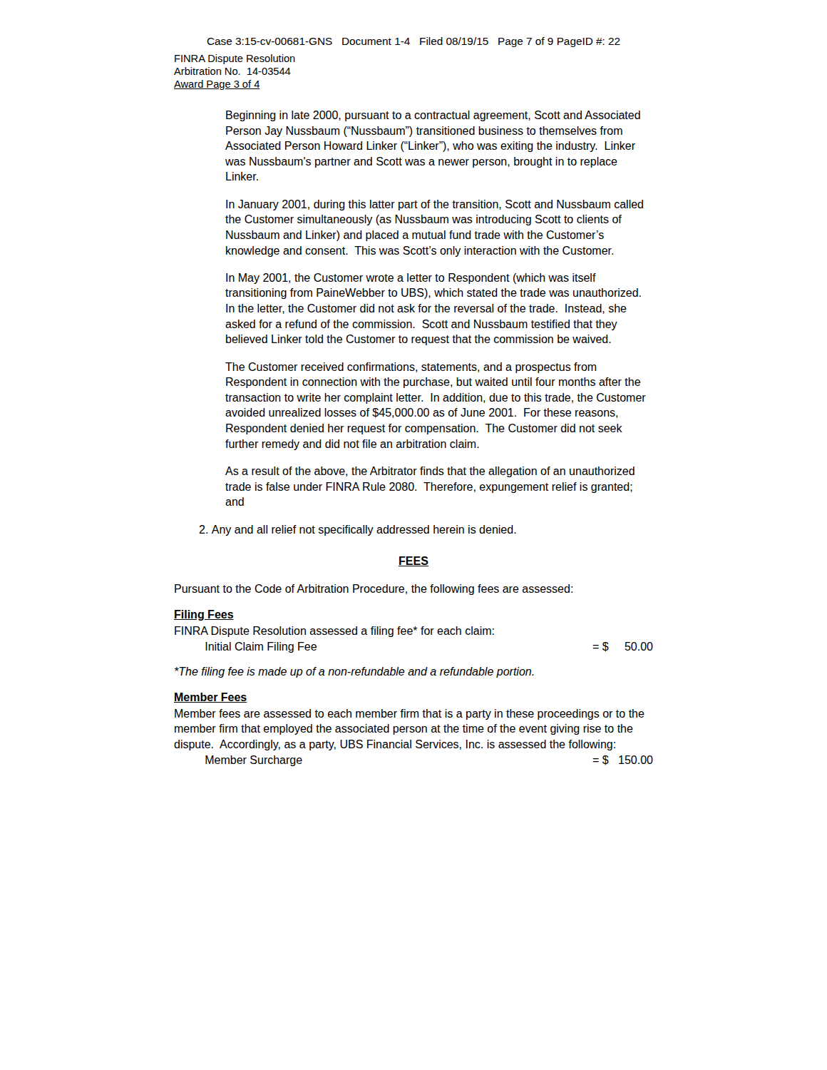Case 3:15-cv-00681-GNS Document 1-4 Filed 08/19/15 Page 7 of 9 PageID #: 22
FINRA Dispute Resolution
Arbitration No. 14-03544
Award Page 3 of 4
Beginning in late 2000, pursuant to a contractual agreement, Scott and Associated Person Jay Nussbaum (“Nussbaum”) transitioned business to themselves from Associated Person Howard Linker (“Linker”), who was exiting the industry. Linker was Nussbaum's partner and Scott was a newer person, brought in to replace Linker.
In January 2001, during this latter part of the transition, Scott and Nussbaum called the Customer simultaneously (as Nussbaum was introducing Scott to clients of Nussbaum and Linker) and placed a mutual fund trade with the Customer’s knowledge and consent. This was Scott’s only interaction with the Customer.
In May 2001, the Customer wrote a letter to Respondent (which was itself transitioning from PaineWebber to UBS), which stated the trade was unauthorized. In the letter, the Customer did not ask for the reversal of the trade. Instead, she asked for a refund of the commission. Scott and Nussbaum testified that they believed Linker told the Customer to request that the commission be waived.
The Customer received confirmations, statements, and a prospectus from Respondent in connection with the purchase, but waited until four months after the transaction to write her complaint letter. In addition, due to this trade, the Customer avoided unrealized losses of $45,000.00 as of June 2001. For these reasons, Respondent denied her request for compensation. The Customer did not seek further remedy and did not file an arbitration claim.
As a result of the above, the Arbitrator finds that the allegation of an unauthorized trade is false under FINRA Rule 2080. Therefore, expungement relief is granted; and
Any and all relief not specifically addressed herein is denied.
FEES
Pursuant to the Code of Arbitration Procedure, the following fees are assessed:
Filing Fees
FINRA Dispute Resolution assessed a filing fee* for each claim:
Initial Claim Filing Fee = $ 50.00
*The filing fee is made up of a non-refundable and a refundable portion.
Member Fees
Member fees are assessed to each member firm that is a party in these proceedings or to the member firm that employed the associated person at the time of the event giving rise to the dispute. Accordingly, as a party, UBS Financial Services, Inc. is assessed the following:
Member Surcharge = $ 150.00